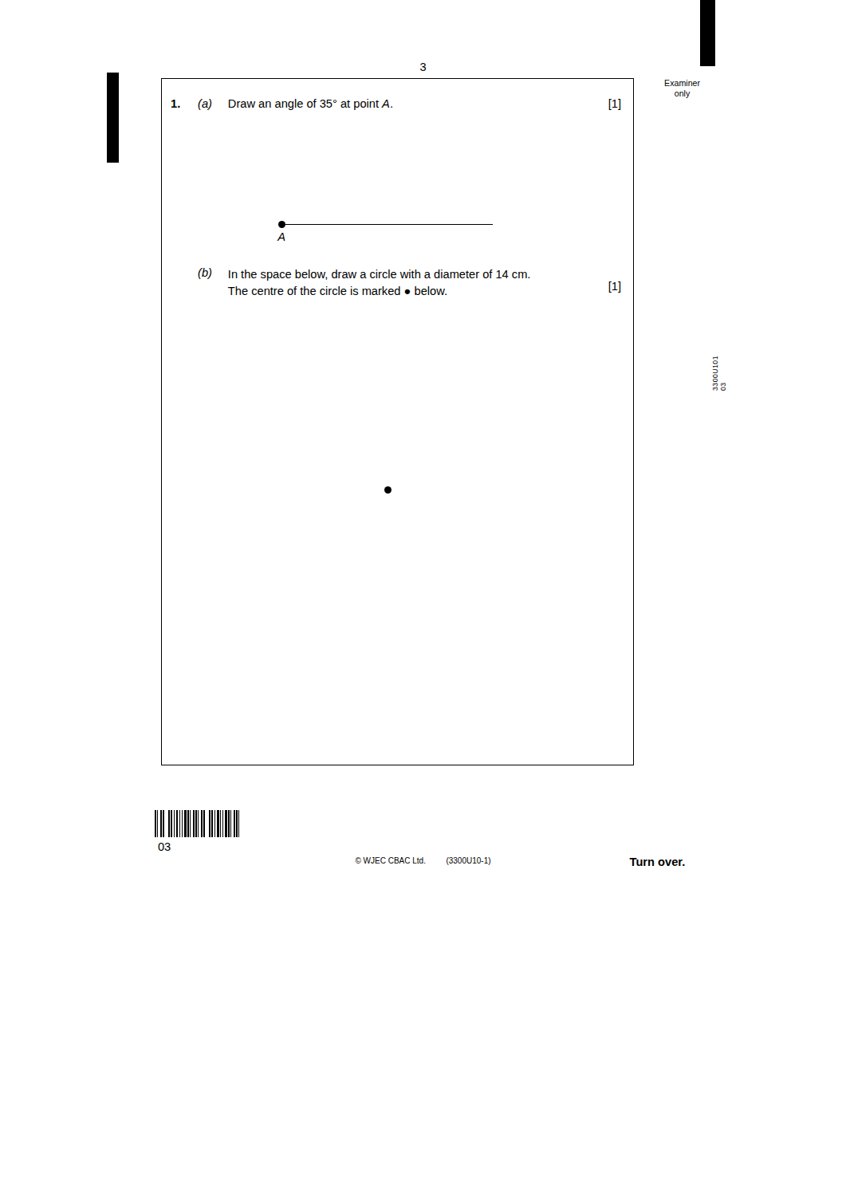3
Examiner
only
1.
(a)
Draw an angle of 35° at point A.
[1]
A
(b)
In the space below, draw a circle with a diameter of 14 cm.
The centre of the circle is marked ● below.
[1]
3300U101
03
03
© WJEC CBAC Ltd. (3300U10-1)
Turn over.